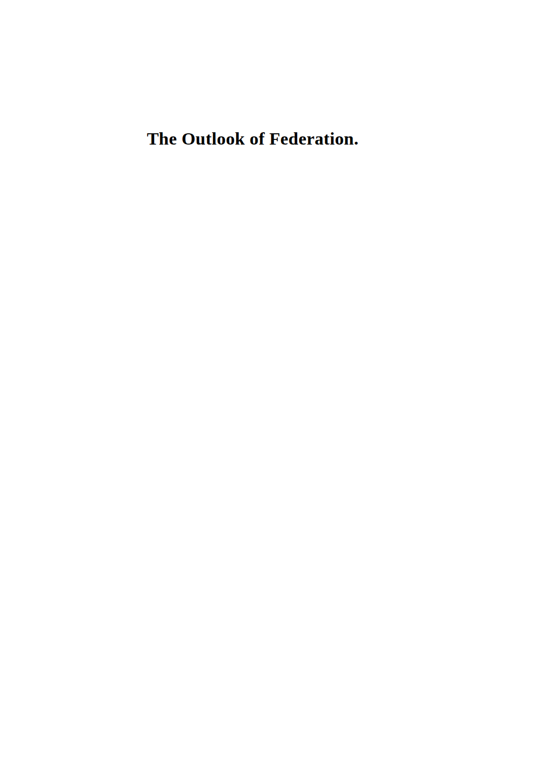The Outlook of Federation.